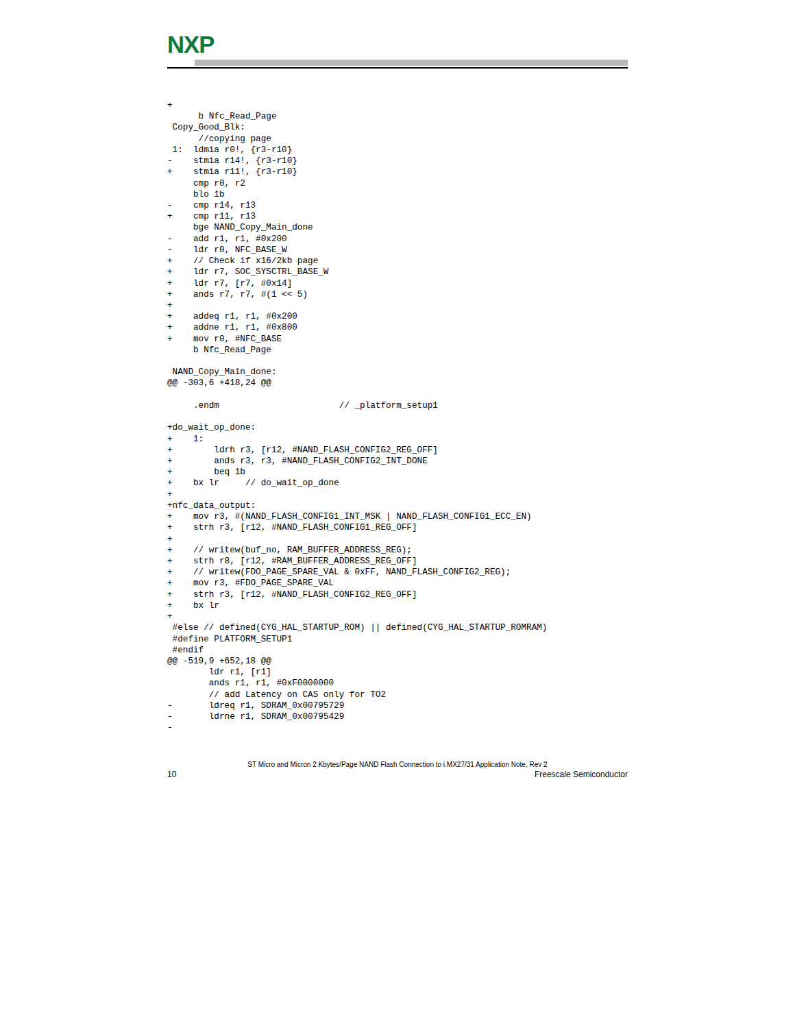NXP
+
      b Nfc_Read_Page
 Copy_Good_Blk:
      //copying page
 1:  ldmia r0!, {r3-r10}
-    stmia r14!, {r3-r10}
+    stmia r11!, {r3-r10}
     cmp r0, r2
     blo 1b
-    cmp r14, r13
+    cmp r11, r13
     bge NAND_Copy_Main_done
-    add r1, r1, #0x200
-    ldr r0, NFC_BASE_W
+    // Check if x16/2kb page
+    ldr r7, SOC_SYSCTRL_BASE_W
+    ldr r7, [r7, #0x14]
+    ands r7, r7, #(1 << 5)
+
+    addeq r1, r1, #0x200
+    addne r1, r1, #0x800
+    mov r0, #NFC_BASE
     b Nfc_Read_Page

 NAND_Copy_Main_done:
@@ -303,6 +418,24 @@

     .endm                       // _platform_setup1

+do_wait_op_done:
+    1:
+        ldrh r3, [r12, #NAND_FLASH_CONFIG2_REG_OFF]
+        ands r3, r3, #NAND_FLASH_CONFIG2_INT_DONE
+        beq 1b
+    bx lr     // do_wait_op_done
+
+nfc_data_output:
+    mov r3, #(NAND_FLASH_CONFIG1_INT_MSK | NAND_FLASH_CONFIG1_ECC_EN)
+    strh r3, [r12, #NAND_FLASH_CONFIG1_REG_OFF]
+
+    // writew(buf_no, RAM_BUFFER_ADDRESS_REG);
+    strh r8, [r12, #RAM_BUFFER_ADDRESS_REG_OFF]
+    // writew(FDO_PAGE_SPARE_VAL & 0xFF, NAND_FLASH_CONFIG2_REG);
+    mov r3, #FDO_PAGE_SPARE_VAL
+    strh r3, [r12, #NAND_FLASH_CONFIG2_REG_OFF]
+    bx lr
+
 #else // defined(CYG_HAL_STARTUP_ROM) || defined(CYG_HAL_STARTUP_ROMRAM)
 #define PLATFORM_SETUP1
 #endif
@@ -519,9 +652,18 @@
        ldr r1, [r1]
        ands r1, r1, #0xF0000000
        // add Latency on CAS only for TO2
-       ldreq r1, SDRAM_0x00795729
-       ldrne r1, SDRAM_0x00795429
-
ST Micro and Micron 2 Kbytes/Page NAND Flash Connection to i.MX27/31 Application Note, Rev 2
10
Freescale Semiconductor